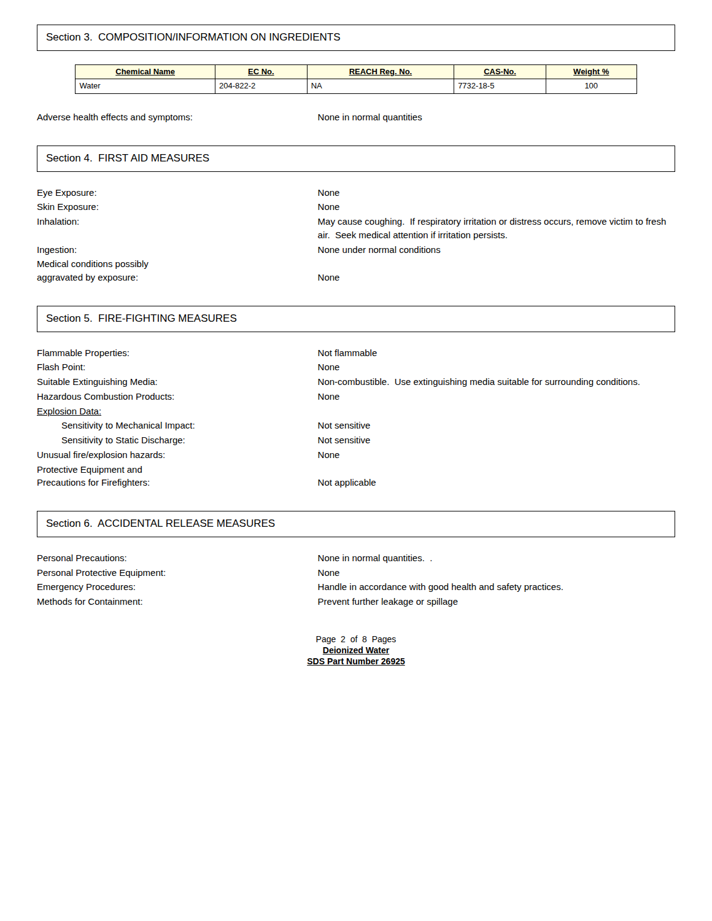Section 3. COMPOSITION/INFORMATION ON INGREDIENTS
| Chemical Name | EC No. | REACH Reg. No. | CAS-No. | Weight % |
| --- | --- | --- | --- | --- |
| Water | 204-822-2 | NA | 7732-18-5 | 100 |
| Adverse health effects and symptoms: | None in normal quantities |
Section 4. FIRST AID MEASURES
| Eye Exposure: | None |
| Skin Exposure: | None |
| Inhalation: | May cause coughing. If respiratory irritation or distress occurs, remove victim to fresh air. Seek medical attention if irritation persists. |
| Ingestion: | None under normal conditions |
| Medical conditions possibly aggravated by exposure: | None |
Section 5. FIRE-FIGHTING MEASURES
| Flammable Properties: | Not flammable |
| Flash Point: | None |
| Suitable Extinguishing Media: | Non-combustible. Use extinguishing media suitable for surrounding conditions. |
| Hazardous Combustion Products: | None |
| Explosion Data: | |
| Sensitivity to Mechanical Impact: | Not sensitive |
| Sensitivity to Static Discharge: | Not sensitive |
| Unusual fire/explosion hazards: | None |
| Protective Equipment and Precautions for Firefighters: | Not applicable |
Section 6. ACCIDENTAL RELEASE MEASURES
| Personal Precautions: | None in normal quantities. . |
| Personal Protective Equipment: | None |
| Emergency Procedures: | Handle in accordance with good health and safety practices. |
| Methods for Containment: | Prevent further leakage or spillage |
Page 2 of 8 Pages
Deionized Water
SDS Part Number 26925